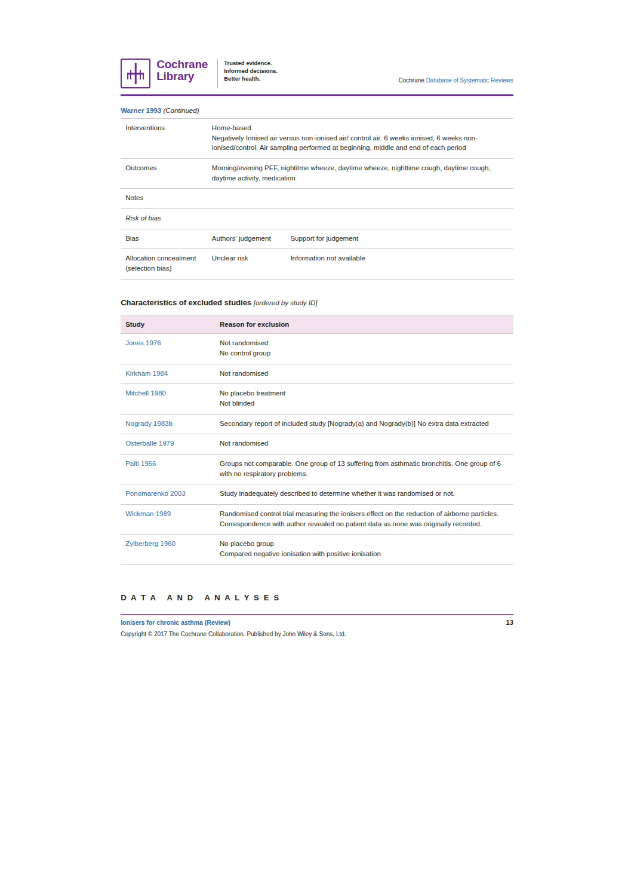Cochrane Library
Trusted evidence.
Informed decisions.
Better health.
Cochrane Database of Systematic Reviews
Warner 1993 (Continued)
| Interventions | Home-based Negatively Ionised air versus non-ionised air/ control air. 6 weeks ionised, 6 weeks non-ionised/control. Air sampling performed at beginning, middle and end of each period |
| Outcomes | Morning/evening PEF, nightitme wheeze, daytime wheeze, nighttime cough, daytime cough, daytime activity, medication |
| Notes | |
| Risk of bias |
| Bias | Authors' judgement | Support for judgement |
| Allocation concealment (selection bias) | Unclear risk | Information not available |
Characteristics of excluded studies [ordered by study ID]
| Study | Reason for exclusion |
| --- | --- |
| Jones 1976 | Not randomised No control group |
| Kirkham 1984 | Not randomised |
| Mitchell 1980 | No placebo treatment Not blinded |
| Nogrady 1983b | Secondary report of included study [Nogrady(a) and Nogrady(b)] No extra data extracted |
| Osterballe 1979 | Not randomised |
| Palti 1966 | Groups not comparable. One group of 13 suffering from asthmatic bronchitis. One group of 6 with no respiratory problems. |
| Ponomarenko 2003 | Study inadequately described to determine whether it was randomised or not. |
| Wickman 1989 | Randomised control trial measuring the ionisers effect on the reduction of airborne particles. Correspondence with author revealed no patient data as none was originally recorded. |
| Zylberberg 1960 | No placebo group Compared negative ionisation with positive ionisation |
D A T A A N D A N A L Y S E S
Ionisers for chronic asthma (Review)
13
Copyright © 2017 The Cochrane Collaboration. Published by John Wiley & Sons, Ltd.